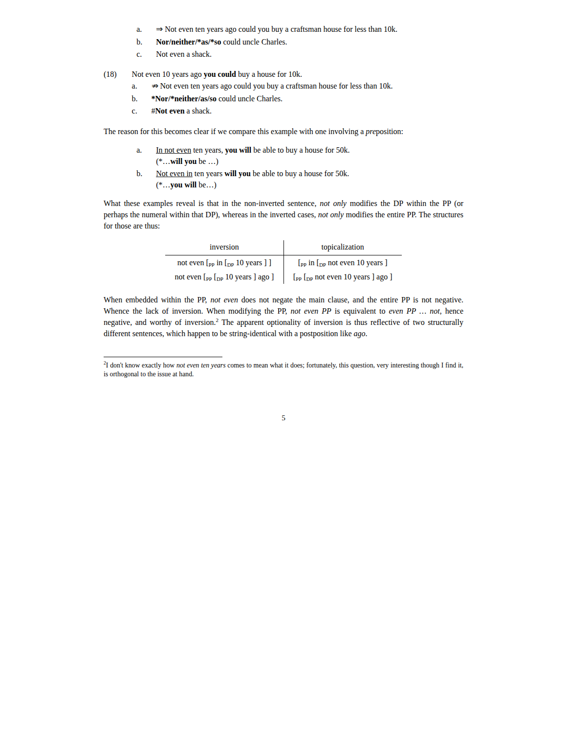a.⇒ Not even ten years ago could you buy a craftsman house for less than 10k.
b. Nor/neither/*as/*so could uncle Charles.
c. Not even a shack.
(18) Not even 10 years ago you could buy a house for 10k.
a.⇏ Not even ten years ago could you buy a craftsman house for less than 10k.
b.*Nor/*neither/as/so could uncle Charles.
c.#Not even a shack.
The reason for this becomes clear if we compare this example with one involving a preposition:
a. In not even ten years, you will be able to buy a house for 50k.
(*…will you be …)
b. Not even in ten years will you be able to buy a house for 50k.
(*…you will be…)
What these examples reveal is that in the non-inverted sentence, not only modifies the DP within the PP (or perhaps the numeral within that DP), whereas in the inverted cases, not only modifies the entire PP. The structures for those are thus:
| inversion | topicalization |
| --- | --- |
| not even [ PP in [ DP 10 years ] ] | [ PP in [ DP not even 10 years ] |
| not even [ PP [ DP 10 years ] ago ] | [ PP [ DP not even 10 years ] ago ] |
When embedded within the PP, not even does not negate the main clause, and the entire PP is not negative. Whence the lack of inversion. When modifying the PP, not even PP is equivalent to even PP … not, hence negative, and worthy of inversion.2 The apparent optionality of inversion is thus reflective of two structurally different sentences, which happen to be string-identical with a postposition like ago.
2I don't know exactly how not even ten years comes to mean what it does; fortunately, this question, very interesting though I find it, is orthogonal to the issue at hand.
5